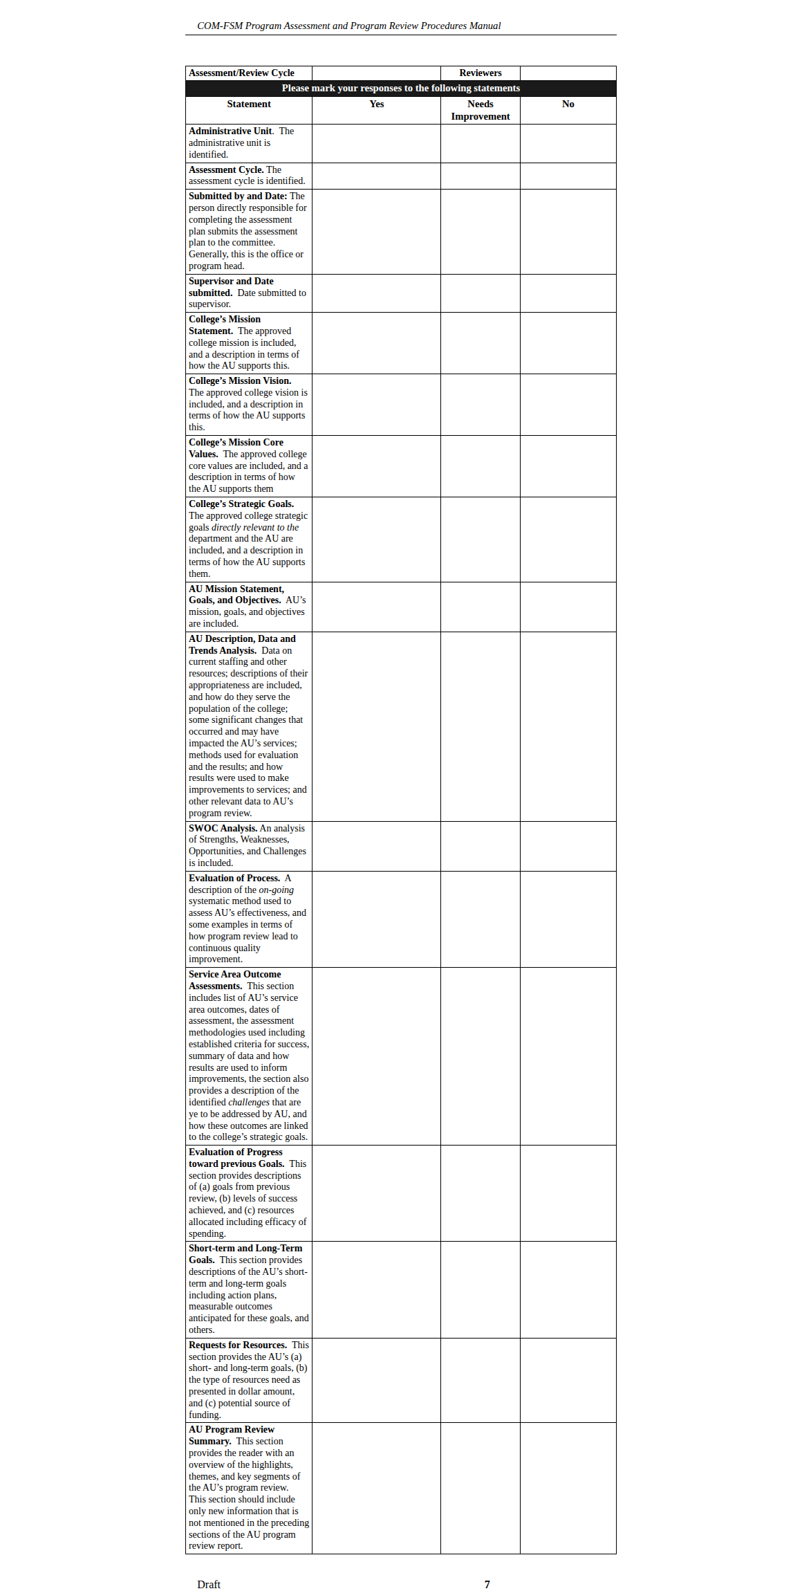COM-FSM Program Assessment and Program Review Procedures Manual
| Assessment/Review Cycle | | Reviewers | |
| Please mark your responses to the following statements |
| Statement | Yes | Needs Improvement | No |
| Administrative Unit . The administrative unit is identified. | | | |
| Assessment Cycle. The assessment cycle is identified. | | | |
| Submitted by and Date: The person directly responsible for completing the assessment plan submits the assessment plan to the committee. Generally, this is the office or program head. | | | |
| Supervisor and Date submitted. Date submitted to supervisor. | | | |
| College’s Mission Statement. The approved college mission is included, and a description in terms of how the AU supports this. | | | |
| College’s Mission Vision. The approved college vision is included, and a description in terms of how the AU supports this. | | | |
| College’s Mission Core Values. The approved college core values are included, and a description in terms of how the AU supports them | | | |
| College’s Strategic Goals. The approved college strategic goals directly relevant to the department and the AU are included, and a description in terms of how the AU supports them. | | | |
| AU Mission Statement, Goals, and Objectives. AU’s mission, goals, and objectives are included. | | | |
| AU Description, Data and Trends Analysis. Data on current staffing and other resources; descriptions of their appropriateness are included, and how do they serve the population of the college; some significant changes that occurred and may have impacted the AU’s services; methods used for evaluation and the results; and how results were used to make improvements to services; and other relevant data to AU’s program review. | | | |
| SWOC Analysis. An analysis of Strengths, Weaknesses, Opportunities, and Challenges is included. | | | |
| Evaluation of Process. A description of the on-going systematic method used to assess AU’s effectiveness, and some examples in terms of how program review lead to continuous quality improvement. | | | |
| Service Area Outcome Assessments. This section includes list of AU’s service area outcomes, dates of assessment, the assessment methodologies used including established criteria for success, summary of data and how results are used to inform improvements, the section also provides a description of the identified challenges that are ye to be addressed by AU, and how these outcomes are linked to the college’s strategic goals. | | | |
| Evaluation of Progress toward previous Goals. This section provides descriptions of (a) goals from previous review, (b) levels of success achieved, and (c) resources allocated including efficacy of spending. | | | |
| Short-term and Long-Term Goals. This section provides descriptions of the AU’s short-term and long-term goals including action plans, measurable outcomes anticipated for these goals, and others. | | | |
| Requests for Resources. This section provides the AU’s (a) short- and long-term goals, (b) the type of resources need as presented in dollar amount, and (c) potential source of funding. | | | |
| AU Program Review Summary. This section provides the reader with an overview of the highlights, themes, and key segments of the AU’s program review. This section should include only new information that is not mentioned in the preceding sections of the AU program review report. | | | |
Draft
7